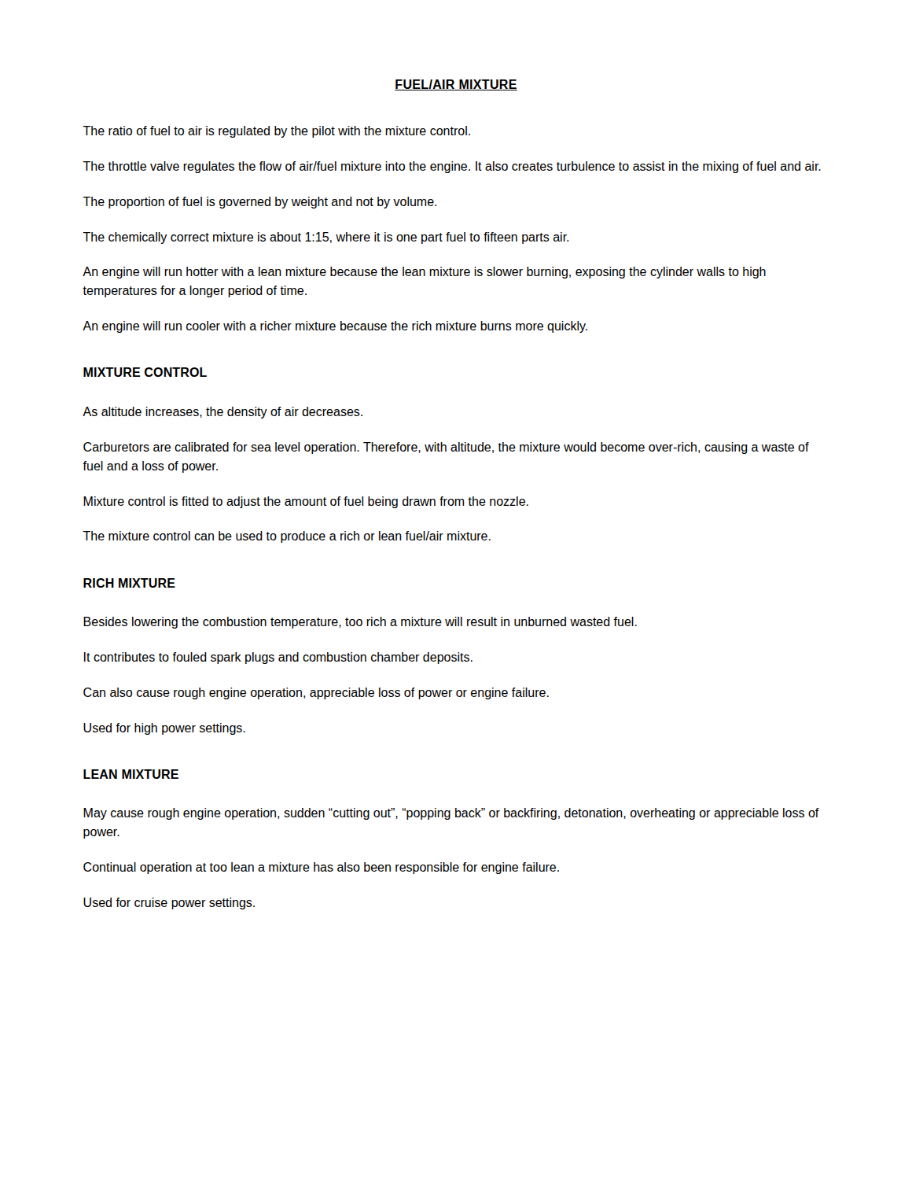FUEL/AIR MIXTURE
The ratio of fuel to air is regulated by the pilot with the mixture control.
The throttle valve regulates the flow of air/fuel mixture into the engine. It also creates turbulence to assist in the mixing of fuel and air.
The proportion of fuel is governed by weight and not by volume.
The chemically correct mixture is about 1:15, where it is one part fuel to fifteen parts air.
An engine will run hotter with a lean mixture because the lean mixture is slower burning, exposing the cylinder walls to high temperatures for a longer period of time.
An engine will run cooler with a richer mixture because the rich mixture burns more quickly.
MIXTURE CONTROL
As altitude increases, the density of air decreases.
Carburetors are calibrated for sea level operation. Therefore, with altitude, the mixture would become over-rich, causing a waste of fuel and a loss of power.
Mixture control is fitted to adjust the amount of fuel being drawn from the nozzle.
The mixture control can be used to produce a rich or lean fuel/air mixture.
RICH MIXTURE
Besides lowering the combustion temperature, too rich a mixture will result in unburned wasted fuel.
It contributes to fouled spark plugs and combustion chamber deposits.
Can also cause rough engine operation, appreciable loss of power or engine failure.
Used for high power settings.
LEAN MIXTURE
May cause rough engine operation, sudden “cutting out”, “popping back” or backfiring, detonation, overheating or appreciable loss of power.
Continual operation at too lean a mixture has also been responsible for engine failure.
Used for cruise power settings.